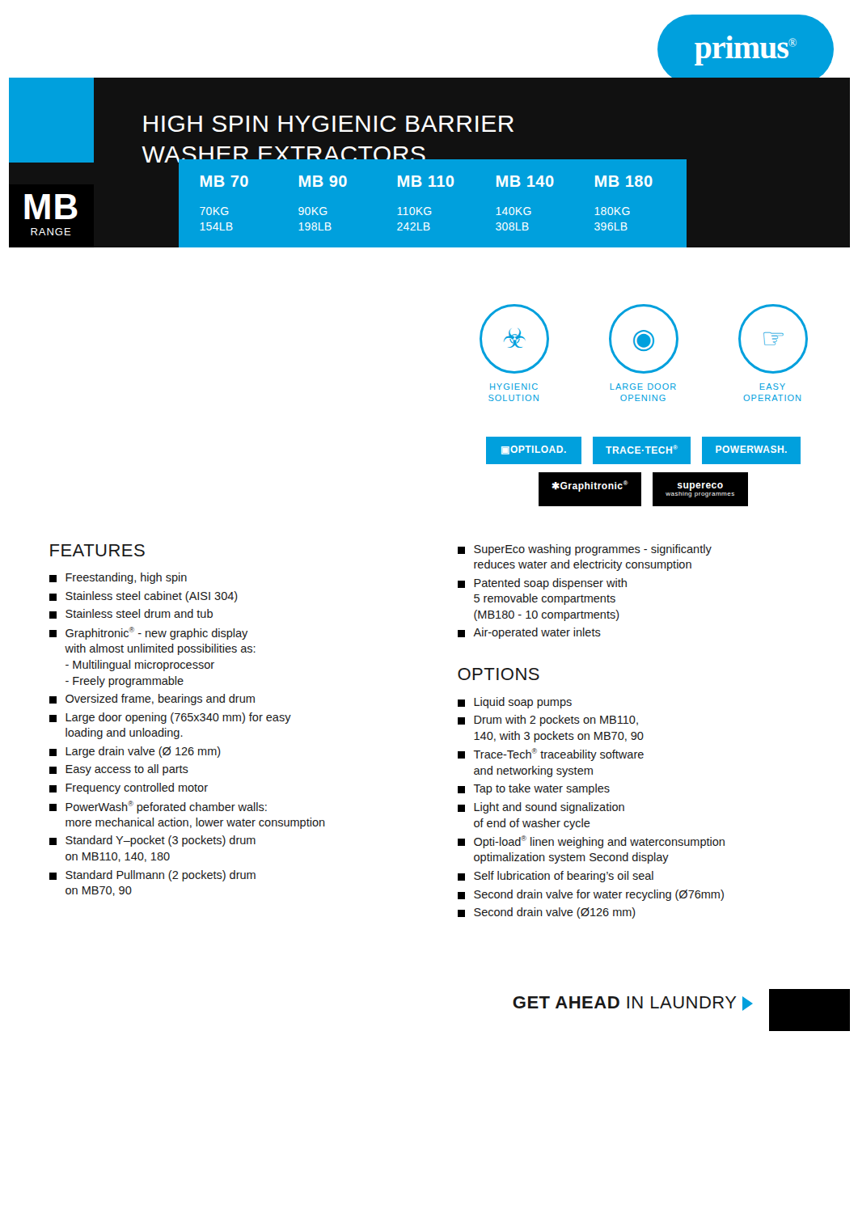primus®
High spin hygienic barrier
washer extractors
MB RANGE
MB 70
70KG
154LB
MB 90
90KG
198LB
MB 110
110KG
242LB
MB 140
140KG
308LB
MB 180
180KG
396LB
☣
Hygienic
solution
◉
Large door
opening
☞
Easy
operation
▣OPTILOAD.
TRACE·TECH®
POWERWASH.
✱Graphitronic®
superecowashing programmes
Features
Freestanding, high spin
Stainless steel cabinet (AISI 304)
Stainless steel drum and tub
Graphitronic® - new graphic display with almost unlimited possibilities as: - Multilingual microprocessor - Freely programmable
Oversized frame, bearings and drum
Large door opening (765x340 mm) for easy loading and unloading.
Large drain valve (Ø 126 mm)
Easy access to all parts
Frequency controlled motor
PowerWash® peforated chamber walls: more mechanical action, lower water consumption
Standard Y–pocket (3 pockets) drum on MB110, 140, 180
Standard Pullmann (2 pockets) drum on MB70, 90
SuperEco washing programmes - significantly reduces water and electricity consumption
Patented soap dispenser with 5 removable compartments (MB180 - 10 compartments)
Air-operated water inlets
Options
Liquid soap pumps
Drum with 2 pockets on MB110, 140, with 3 pockets on MB70, 90
Trace-Tech® traceability software and networking system
Tap to take water samples
Light and sound signalization of end of washer cycle
Opti-load® linen weighing and waterconsumption optimalization system Second display
Self lubrication of bearing’s oil seal
Second drain valve for water recycling (Ø76mm)
Second drain valve (Ø126 mm)
GET AHEAD IN LAUNDRY